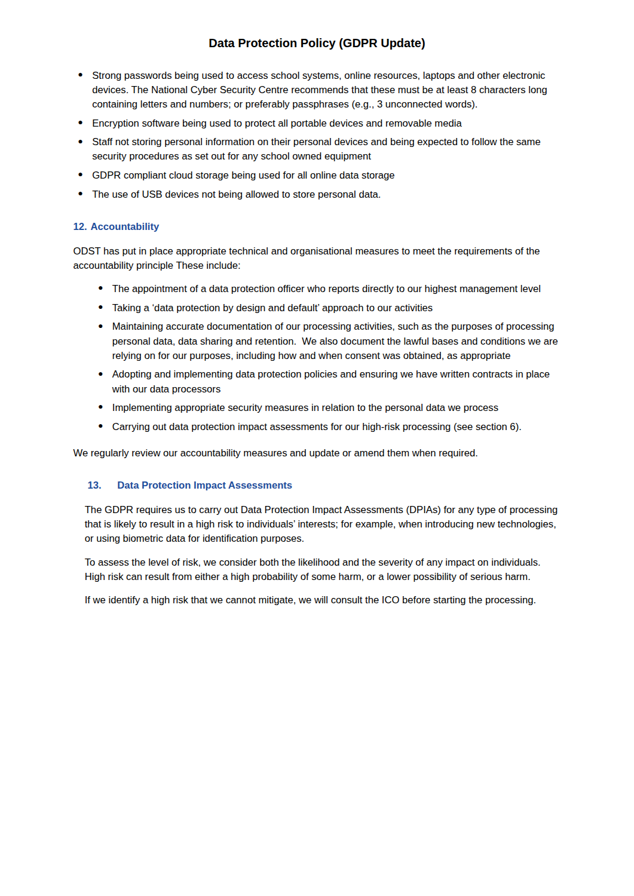Data Protection Policy (GDPR Update)
Strong passwords being used to access school systems, online resources, laptops and other electronic devices. The National Cyber Security Centre recommends that these must be at least 8 characters long containing letters and numbers; or preferably passphrases (e.g., 3 unconnected words).
Encryption software being used to protect all portable devices and removable media
Staff not storing personal information on their personal devices and being expected to follow the same security procedures as set out for any school owned equipment
GDPR compliant cloud storage being used for all online data storage
The use of USB devices not being allowed to store personal data.
12. Accountability
ODST has put in place appropriate technical and organisational measures to meet the requirements of the accountability principle These include:
The appointment of a data protection officer who reports directly to our highest management level
Taking a ‘data protection by design and default’ approach to our activities
Maintaining accurate documentation of our processing activities, such as the purposes of processing personal data, data sharing and retention. We also document the lawful bases and conditions we are relying on for our purposes, including how and when consent was obtained, as appropriate
Adopting and implementing data protection policies and ensuring we have written contracts in place with our data processors
Implementing appropriate security measures in relation to the personal data we process
Carrying out data protection impact assessments for our high-risk processing (see section 6).
We regularly review our accountability measures and update or amend them when required.
13. Data Protection Impact Assessments
The GDPR requires us to carry out Data Protection Impact Assessments (DPIAs) for any type of processing that is likely to result in a high risk to individuals’ interests; for example, when introducing new technologies, or using biometric data for identification purposes.
To assess the level of risk, we consider both the likelihood and the severity of any impact on individuals. High risk can result from either a high probability of some harm, or a lower possibility of serious harm.
If we identify a high risk that we cannot mitigate, we will consult the ICO before starting the processing.